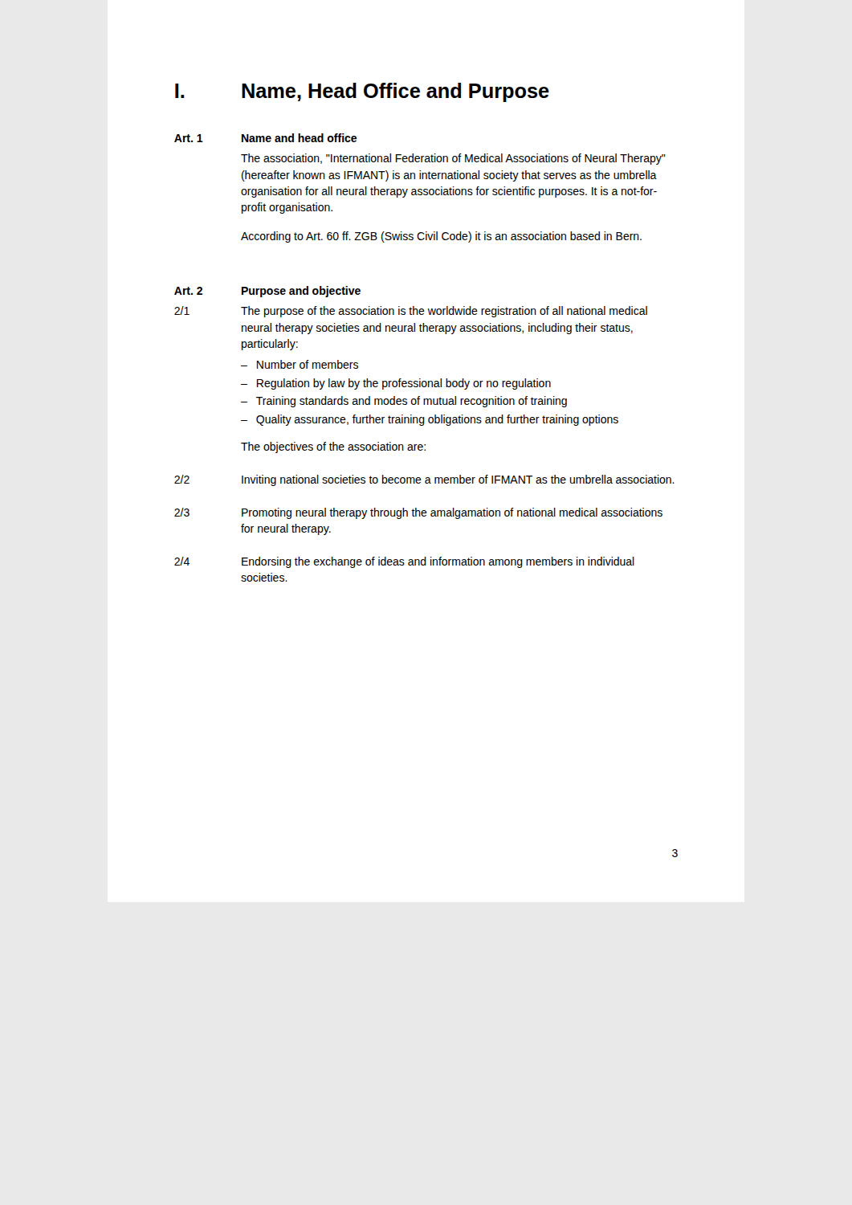I. Name, Head Office and Purpose
Art. 1 Name and head office
The association, "International Federation of Medical Associations of Neural Therapy" (hereafter known as IFMANT) is an international society that serves as the umbrella organisation for all neural therapy associations for scientific purposes. It is a not-for-profit organisation.
According to Art. 60 ff. ZGB (Swiss Civil Code) it is an association based in Bern.
Art. 2 Purpose and objective
2/1
The purpose of the association is the worldwide registration of all national medical neural therapy societies and neural therapy associations, including their status, particularly:
Number of members
Regulation by law by the professional body or no regulation
Training standards and modes of mutual recognition of training
Quality assurance, further training obligations and further training options
The objectives of the association are:
2/2
Inviting national societies to become a member of IFMANT as the umbrella association.
2/3
Promoting neural therapy through the amalgamation of national medical associations for neural therapy.
2/4
Endorsing the exchange of ideas and information among members in individual societies.
3